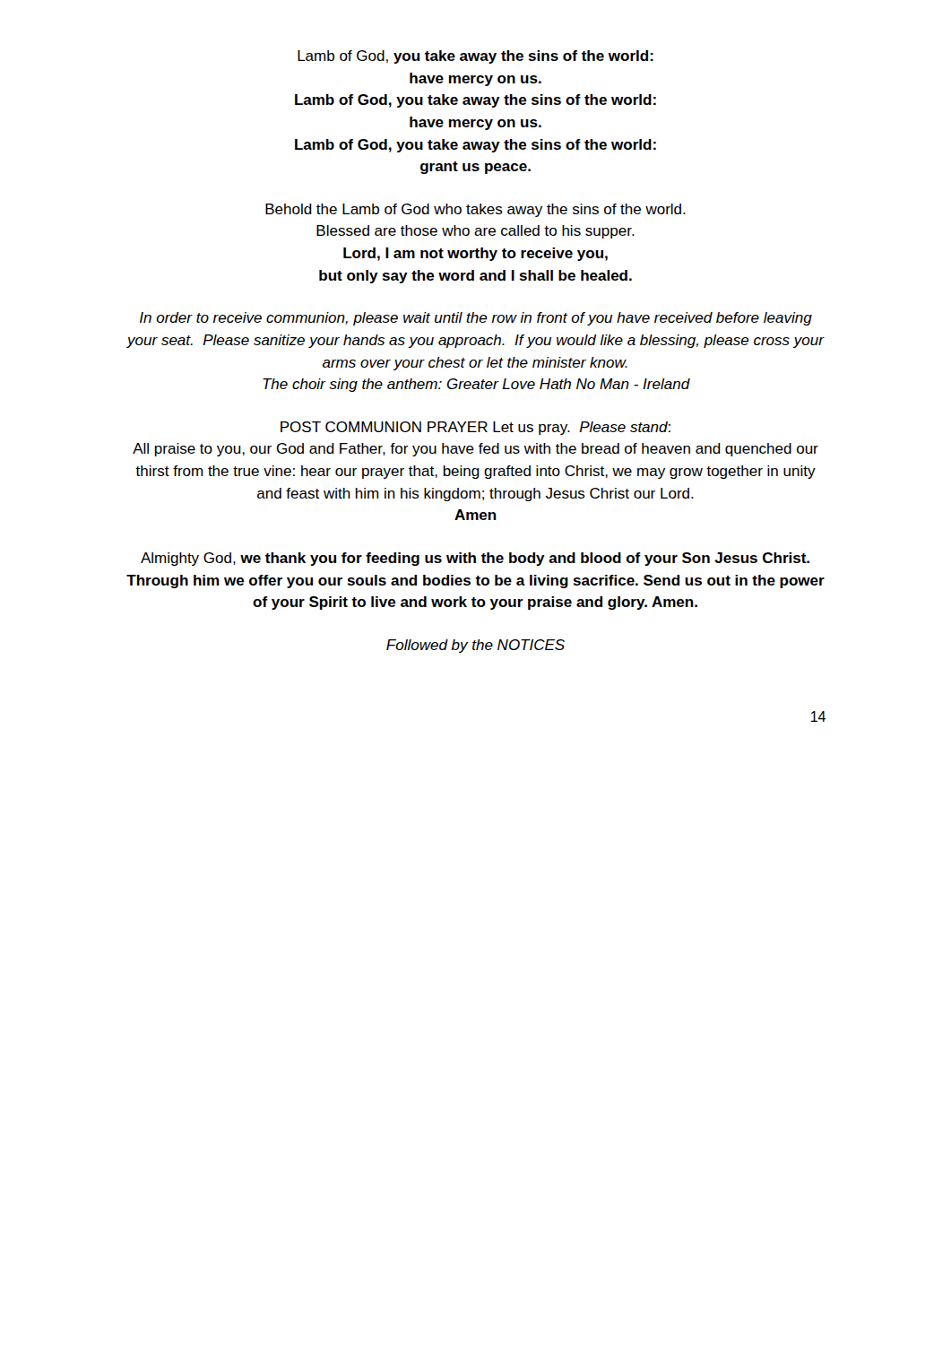Lamb of God, you take away the sins of the world:
have mercy on us.
Lamb of God, you take away the sins of the world:
have mercy on us.
Lamb of God, you take away the sins of the world:
grant us peace.
Behold the Lamb of God who takes away the sins of the world.
Blessed are those who are called to his supper.
Lord, I am not worthy to receive you,
but only say the word and I shall be healed.
In order to receive communion, please wait until the row in front of you have received before leaving your seat. Please sanitize your hands as you approach. If you would like a blessing, please cross your arms over your chest or let the minister know.
The choir sing the anthem: Greater Love Hath No Man - Ireland
POST COMMUNION PRAYER Let us pray. Please stand:
All praise to you, our God and Father, for you have fed us with the bread of heaven and quenched our thirst from the true vine: hear our prayer that, being grafted into Christ, we may grow together in unity and feast with him in his kingdom; through Jesus Christ our Lord.
Amen
Almighty God, we thank you for feeding us with the body and blood of your Son Jesus Christ. Through him we offer you our souls and bodies to be a living sacrifice. Send us out in the power of your Spirit to live and work to your praise and glory. Amen.
Followed by the NOTICES
14